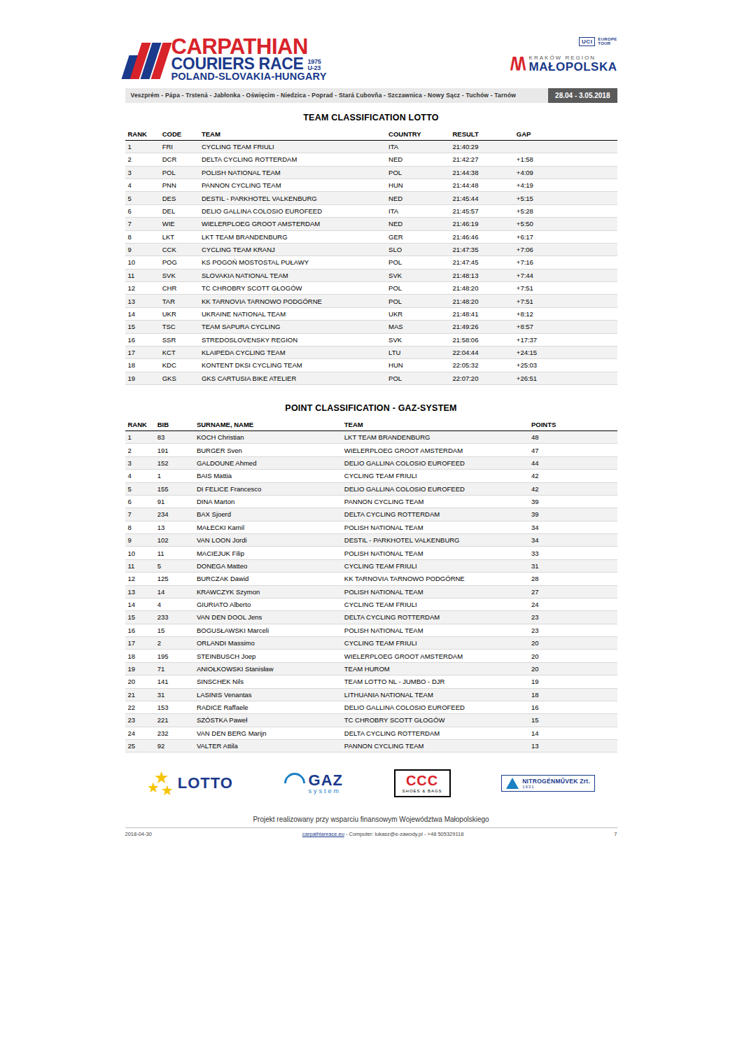CARPATHIAN
COURIERS RACE 1975
U-23
POLAND-SLOVAKIA-HUNGARY
UCI EUROPE
TOUR
/\/\ KRAKÓW REGION
MAŁOPOLSKA
Veszprém - Pápa - Trstená - Jabłonka - Oświęcim - Niedzica - Poprad - Stará Ľubovňa - Szczawnica - Nowy Sącz - Tuchów - Tarnów
28.04 - 3.05.2018
TEAM CLASSIFICATION LOTTO
| RANK | CODE | TEAM | COUNTRY | RESULT | GAP |
| --- | --- | --- | --- | --- | --- |
| 1 | FRI | CYCLING TEAM FRIULI | ITA | 21:40:29 | |
| 2 | DCR | DELTA CYCLING ROTTERDAM | NED | 21:42:27 | +1:58 |
| 3 | POL | POLISH NATIONAL TEAM | POL | 21:44:38 | +4:09 |
| 4 | PNN | PANNON CYCLING TEAM | HUN | 21:44:48 | +4:19 |
| 5 | DES | DESTIL - PARKHOTEL VALKENBURG | NED | 21:45:44 | +5:15 |
| 6 | DEL | DELIO GALLINA COLOSIO EUROFEED | ITA | 21:45:57 | +5:28 |
| 7 | WIE | WIELERPLOEG GROOT AMSTERDAM | NED | 21:46:19 | +5:50 |
| 8 | LKT | LKT TEAM BRANDENBURG | GER | 21:46:46 | +6:17 |
| 9 | CCK | CYCLING TEAM KRANJ | SLO | 21:47:35 | +7:06 |
| 10 | POG | KS POGOŃ MOSTOSTAL PUŁAWY | POL | 21:47:45 | +7:16 |
| 11 | SVK | SLOVAKIA NATIONAL TEAM | SVK | 21:48:13 | +7:44 |
| 12 | CHR | TC CHROBRY SCOTT GŁOGÓW | POL | 21:48:20 | +7:51 |
| 13 | TAR | KK TARNOVIA TARNOWO PODGÓRNE | POL | 21:48:20 | +7:51 |
| 14 | UKR | UKRAINE NATIONAL TEAM | UKR | 21:48:41 | +8:12 |
| 15 | TSC | TEAM SAPURA CYCLING | MAS | 21:49:26 | +8:57 |
| 16 | SSR | STREDOSLOVENSKY REGION | SVK | 21:58:06 | +17:37 |
| 17 | KCT | KLAIPEDA CYCLING TEAM | LTU | 22:04:44 | +24:15 |
| 18 | KDC | KONTENT DKSI CYCLING TEAM | HUN | 22:05:32 | +25:03 |
| 19 | GKS | GKS CARTUSIA BIKE ATELIER | POL | 22:07:20 | +26:51 |
POINT CLASSIFICATION - GAZ-SYSTEM
| RANK | BIB | SURNAME, NAME | TEAM | POINTS |
| --- | --- | --- | --- | --- |
| 1 | 83 | KOCH Christian | LKT TEAM BRANDENBURG | 48 |
| 2 | 191 | BURGER Sven | WIELERPLOEG GROOT AMSTERDAM | 47 |
| 3 | 152 | GALDOUNE Ahmed | DELIO GALLINA COLOSIO EUROFEED | 44 |
| 4 | 1 | BAIS Mattia | CYCLING TEAM FRIULI | 42 |
| 5 | 155 | DI FELICE Francesco | DELIO GALLINA COLOSIO EUROFEED | 42 |
| 6 | 91 | DINA Marton | PANNON CYCLING TEAM | 39 |
| 7 | 234 | BAX Sjoerd | DELTA CYCLING ROTTERDAM | 39 |
| 8 | 13 | MAŁECKI Kamil | POLISH NATIONAL TEAM | 34 |
| 9 | 102 | VAN LOON Jordi | DESTIL - PARKHOTEL VALKENBURG | 34 |
| 10 | 11 | MACIEJUK Filip | POLISH NATIONAL TEAM | 33 |
| 11 | 5 | DONEGA Matteo | CYCLING TEAM FRIULI | 31 |
| 12 | 125 | BURCZAK Dawid | KK TARNOVIA TARNOWO PODGÓRNE | 28 |
| 13 | 14 | KRAWCZYK Szymon | POLISH NATIONAL TEAM | 27 |
| 14 | 4 | GIURIATO Alberto | CYCLING TEAM FRIULI | 24 |
| 15 | 233 | VAN DEN DOOL Jens | DELTA CYCLING ROTTERDAM | 23 |
| 16 | 15 | BOGUSŁAWSKI Marceli | POLISH NATIONAL TEAM | 23 |
| 17 | 2 | ORLANDI Massimo | CYCLING TEAM FRIULI | 20 |
| 18 | 195 | STEINBUSCH Joep | WIELERPLOEG GROOT AMSTERDAM | 20 |
| 19 | 71 | ANIOŁKOWSKI Stanisław | TEAM HUROM | 20 |
| 20 | 141 | SINSCHEK Nils | TEAM LOTTO NL - JUMBO - DJR | 19 |
| 21 | 31 | LASINIS Venantas | LITHUANIA NATIONAL TEAM | 18 |
| 22 | 153 | RADICE Raffaele | DELIO GALLINA COLOSIO EUROFEED | 16 |
| 23 | 221 | SZÓSTKA Paweł | TC CHROBRY SCOTT GŁOGÓW | 15 |
| 24 | 232 | VAN DEN BERG Marijn | DELTA CYCLING ROTTERDAM | 14 |
| 25 | 92 | VALTER Attila | PANNON CYCLING TEAM | 13 |
★ ★ ★
LOTTO
GAZ
system
CCC
SHOES & BAGS
NITROGÉNMŰVEK Zrt.
1931
Projekt realizowany przy wsparciu finansowym Województwa Małopolskiego
2018-04-30
carpathianrace.eu - Computer: lukasz@e-zawody.pl - +48 505329118
7